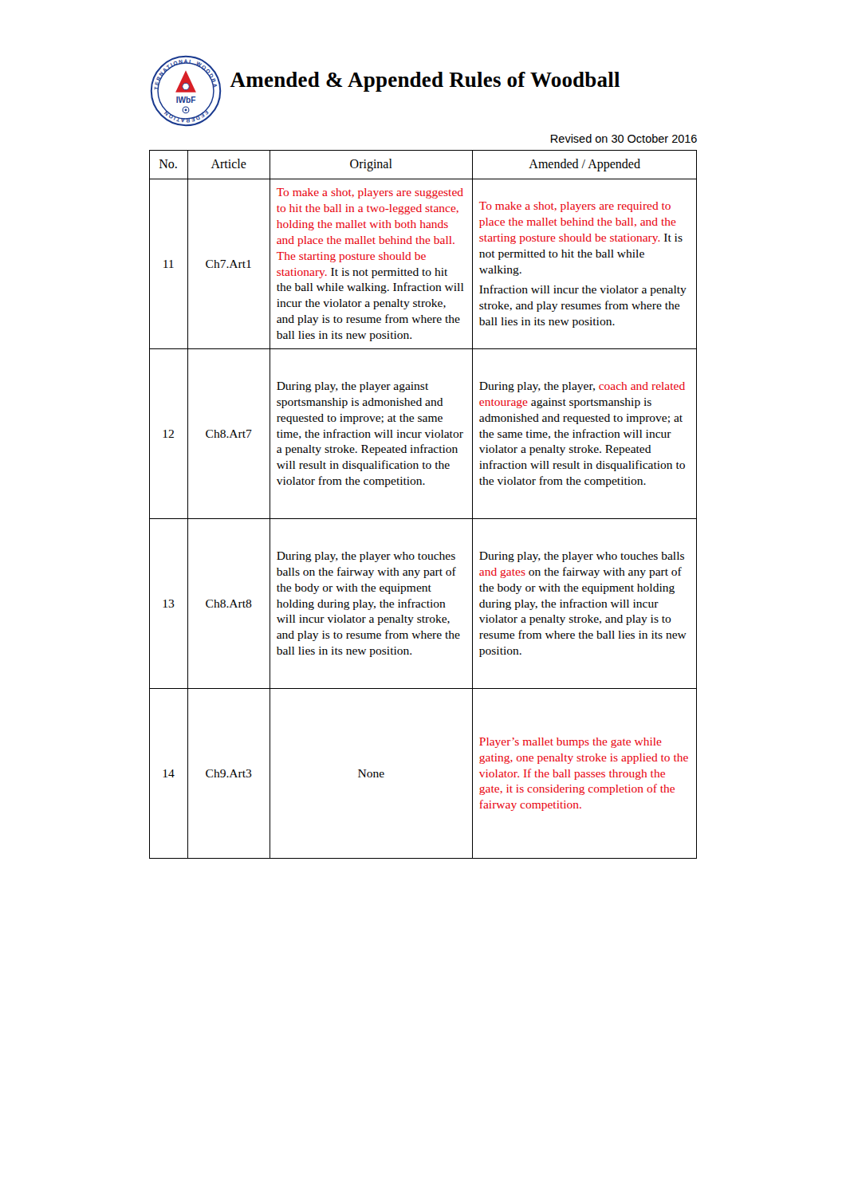INTERNATIONAL WOODBALL FEDERATION IWbF
Amended & Appended Rules of Woodball
Revised on 30 October 2016
| No. | Article | Original | Amended / Appended |
| --- | --- | --- | --- |
| 11 | Ch7.Art1 | To make a shot, players are suggested to hit the ball in a two-legged stance, holding the mallet with both hands and place the mallet behind the ball. The starting posture should be stationary. It is not permitted to hit the ball while walking. Infraction will incur the violator a penalty stroke, and play is to resume from where the ball lies in its new position. | To make a shot, players are required to place the mallet behind the ball, and the starting posture should be stationary. It is not permitted to hit the ball while walking. Infraction will incur the violator a penalty stroke, and play resumes from where the ball lies in its new position. |
| 12 | Ch8.Art7 | During play, the player against sportsmanship is admonished and requested to improve; at the same time, the infraction will incur violator a penalty stroke. Repeated infraction will result in disqualification to the violator from the competition. | During play, the player, coach and related entourage against sportsmanship is admonished and requested to improve; at the same time, the infraction will incur violator a penalty stroke. Repeated infraction will result in disqualification to the violator from the competition. |
| 13 | Ch8.Art8 | During play, the player who touches balls on the fairway with any part of the body or with the equipment holding during play, the infraction will incur violator a penalty stroke, and play is to resume from where the ball lies in its new position. | During play, the player who touches balls and gates on the fairway with any part of the body or with the equipment holding during play, the infraction will incur violator a penalty stroke, and play is to resume from where the ball lies in its new position. |
| 14 | Ch9.Art3 | None | Player’s mallet bumps the gate while gating, one penalty stroke is applied to the violator. If the ball passes through the gate, it is considering completion of the fairway competition. |